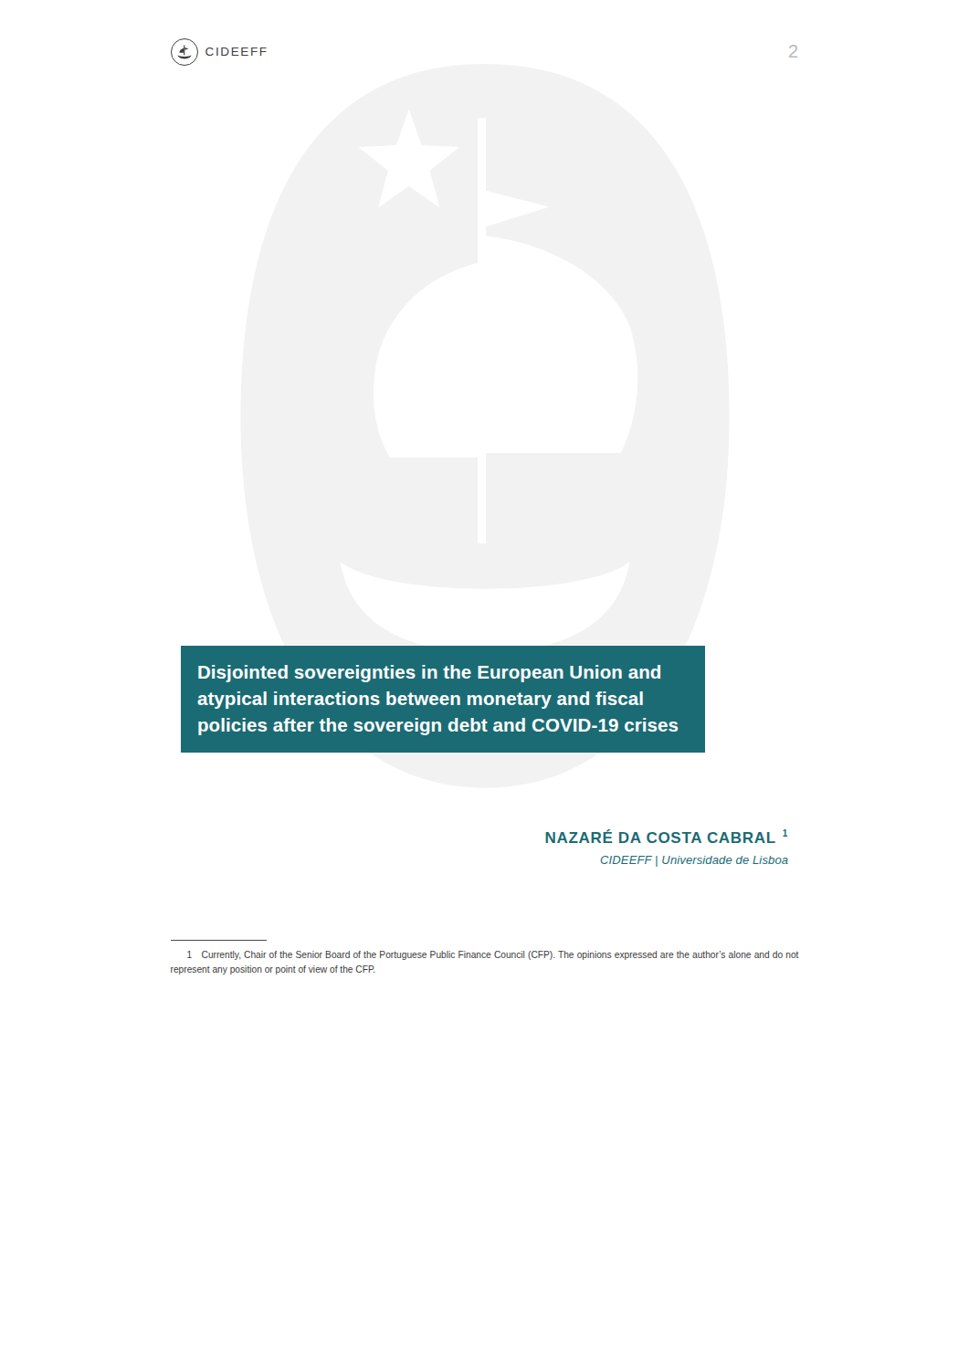CIDEEFF
2
Disjointed sovereignties in the European Union and atypical interactions between monetary and fiscal policies after the sovereign debt and COVID-19 crises
NAZARÉ DA COSTA CABRAL 1
CIDEEFF | Universidade de Lisboa
1 Currently, Chair of the Senior Board of the Portuguese Public Finance Council (CFP). The opinions expressed are the author’s alone and do not represent any position or point of view of the CFP.